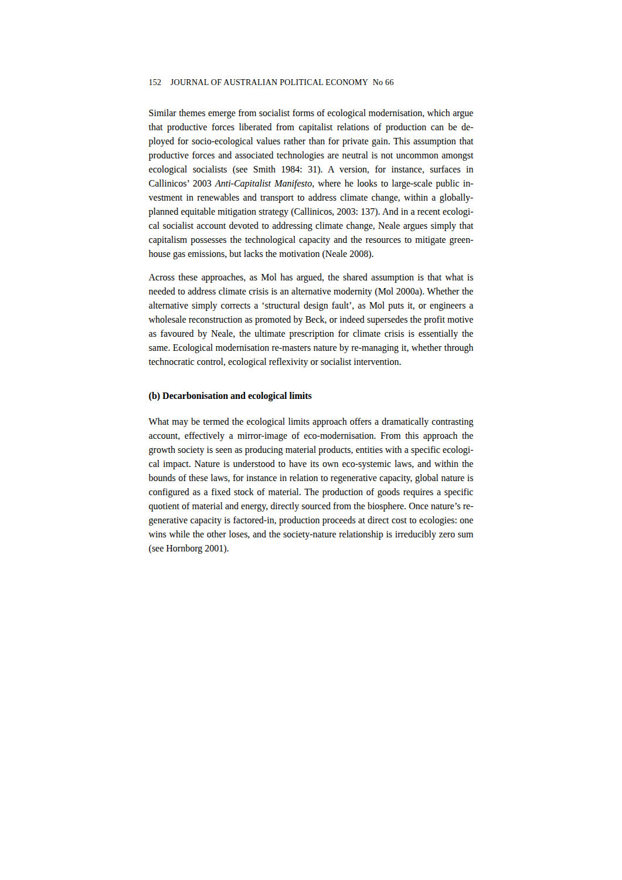152 JOURNAL OF AUSTRALIAN POLITICAL ECONOMY No 66
Similar themes emerge from socialist forms of ecological modernisation, which argue that productive forces liberated from capitalist relations of production can be deployed for socio-ecological values rather than for private gain. This assumption that productive forces and associated technologies are neutral is not uncommon amongst ecological socialists (see Smith 1984: 31). A version, for instance, surfaces in Callinicos’ 2003 Anti-Capitalist Manifesto, where he looks to large-scale public investment in renewables and transport to address climate change, within a globally-planned equitable mitigation strategy (Callinicos, 2003: 137). And in a recent ecological socialist account devoted to addressing climate change, Neale argues simply that capitalism possesses the technological capacity and the resources to mitigate greenhouse gas emissions, but lacks the motivation (Neale 2008).
Across these approaches, as Mol has argued, the shared assumption is that what is needed to address climate crisis is an alternative modernity (Mol 2000a). Whether the alternative simply corrects a ‘structural design fault’, as Mol puts it, or engineers a wholesale reconstruction as promoted by Beck, or indeed supersedes the profit motive as favoured by Neale, the ultimate prescription for climate crisis is essentially the same. Ecological modernisation re-masters nature by re-managing it, whether through technocratic control, ecological reflexivity or socialist intervention.
(b) Decarbonisation and ecological limits
What may be termed the ecological limits approach offers a dramatically contrasting account, effectively a mirror-image of eco-modernisation. From this approach the growth society is seen as producing material products, entities with a specific ecological impact. Nature is understood to have its own eco-systemic laws, and within the bounds of these laws, for instance in relation to regenerative capacity, global nature is configured as a fixed stock of material. The production of goods requires a specific quotient of material and energy, directly sourced from the biosphere. Once nature’s regenerative capacity is factored-in, production proceeds at direct cost to ecologies: one wins while the other loses, and the society-nature relationship is irreducibly zero sum (see Hornborg 2001).